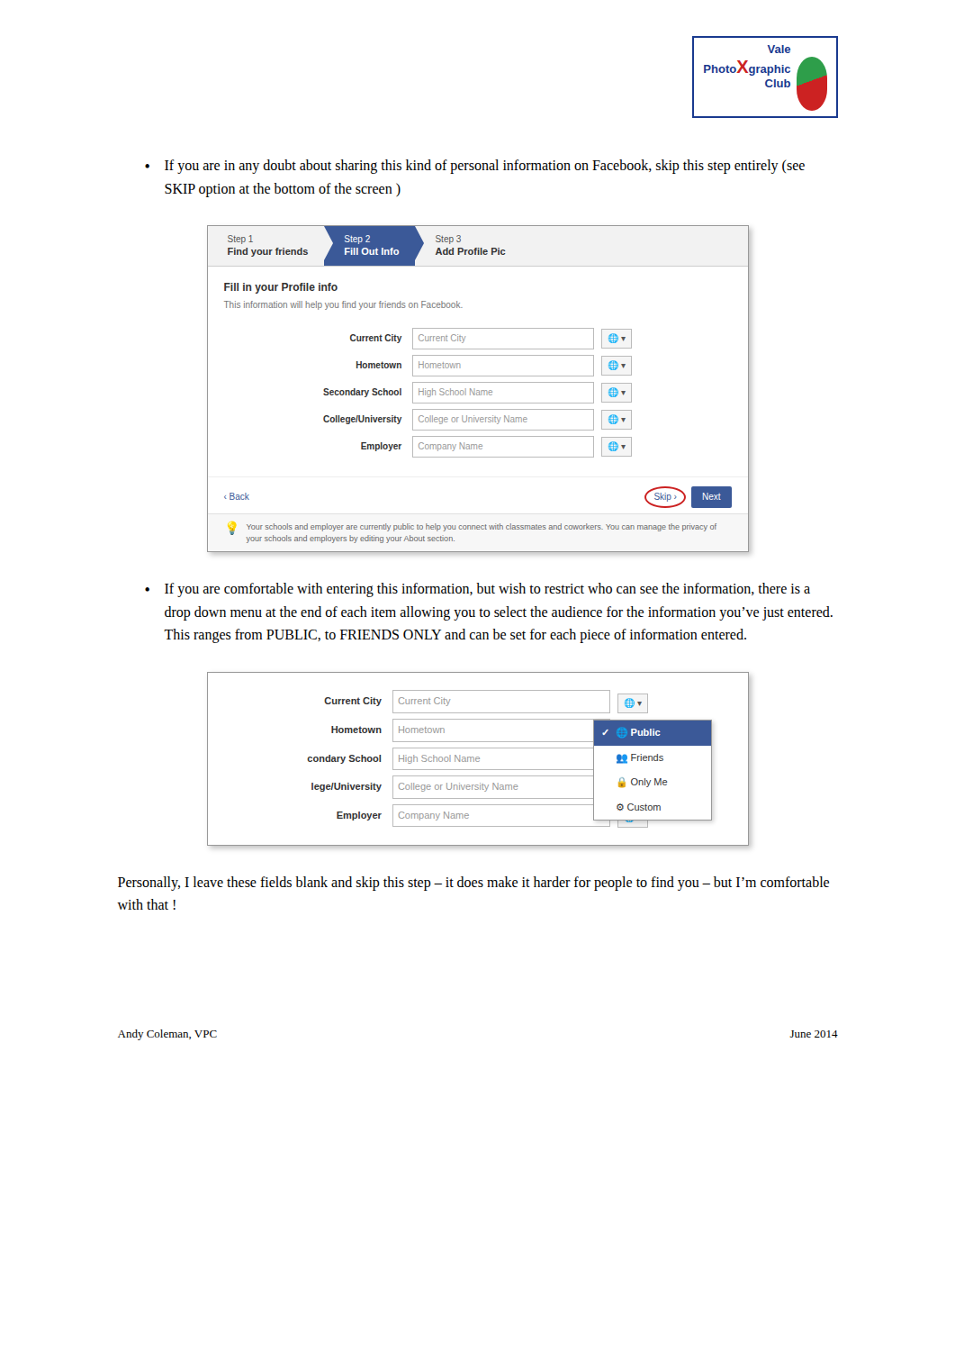Vale
Photo Xgraphic
Club
If you are in any doubt about sharing this kind of personal information on Facebook, skip this step entirely (see SKIP option at the bottom of the screen )
Step 1Find your friends
Step 2Fill Out Info
Step 3Add Profile Pic
Fill in your Profile info
This information will help you find your friends on Facebook.
| Current City | Current City | 🌐 ▾ |
| Hometown | Hometown | 🌐 ▾ |
| Secondary School | High School Name | 🌐 ▾ |
| College/University | College or University Name | 🌐 ▾ |
| Employer | Company Name | 🌐 ▾ |
‹ Back Skip › Next
💡 Your schools and employer are currently public to help you connect with classmates and coworkers. You can manage the privacy of your schools and employers by editing your About section.
If you are comfortable with entering this information, but wish to restrict who can see the information, there is a drop down menu at the end of each item allowing you to select the audience for the information you’ve just entered. This ranges from PUBLIC, to FRIENDS ONLY and can be set for each piece of information entered.
| Current City | Current City | 🌐 ▾ |
| Hometown | Hometown | |
| condary School | High School Name | |
| lege/University | College or University Name | |
| Employer | Company Name | 🌐 ▾ |
✓ 🌐 Public
👥 Friends
🔒 Only Me
⚙ Custom
Personally, I leave these fields blank and skip this step – it does make it harder for people to find you – but I’m comfortable with that !
Andy Coleman, VPC June 2014